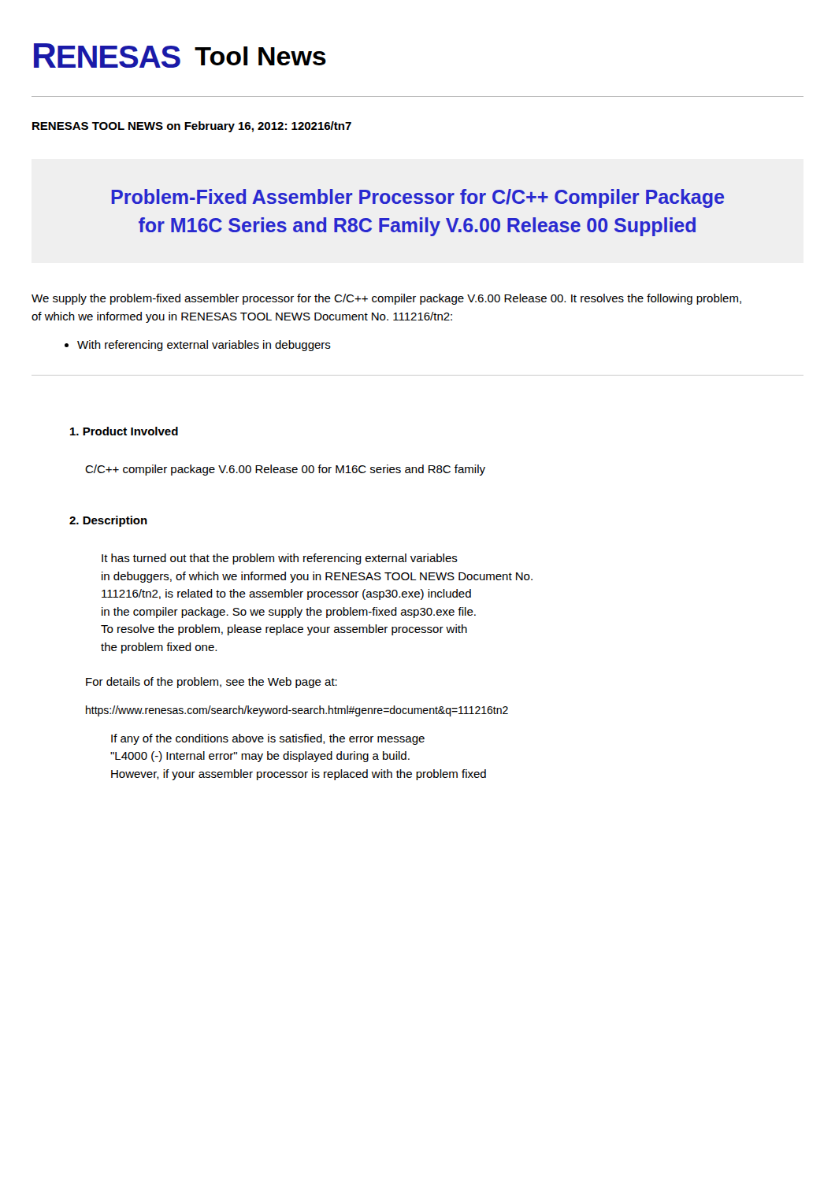RENESAS
Tool News
RENESAS TOOL NEWS on February 16, 2012: 120216/tn7
Problem-Fixed Assembler Processor for C/C++ Compiler Package
for M16C Series and R8C Family V.6.00 Release 00 Supplied
We supply the problem-fixed assembler processor for the C/C++ compiler package V.6.00 Release 00. It resolves the following problem,
of which we informed you in RENESAS TOOL NEWS Document No. 111216/tn2:
With referencing external variables in debuggers
1. Product Involved
C/C++ compiler package V.6.00 Release 00 for M16C series and R8C family
2. Description
It has turned out that the problem with referencing external variables
in debuggers, of which we informed you in RENESAS TOOL NEWS Document No.
111216/tn2, is related to the assembler processor (asp30.exe) included
in the compiler package. So we supply the problem-fixed asp30.exe file.
To resolve the problem, please replace your assembler processor with
the problem fixed one.
For details of the problem, see the Web page at:
https://www.renesas.com/search/keyword-search.html#genre=document&q=111216tn2
If any of the conditions above is satisfied, the error message
"L4000 (-) Internal error" may be displayed during a build.
However, if your assembler processor is replaced with the problem fixed